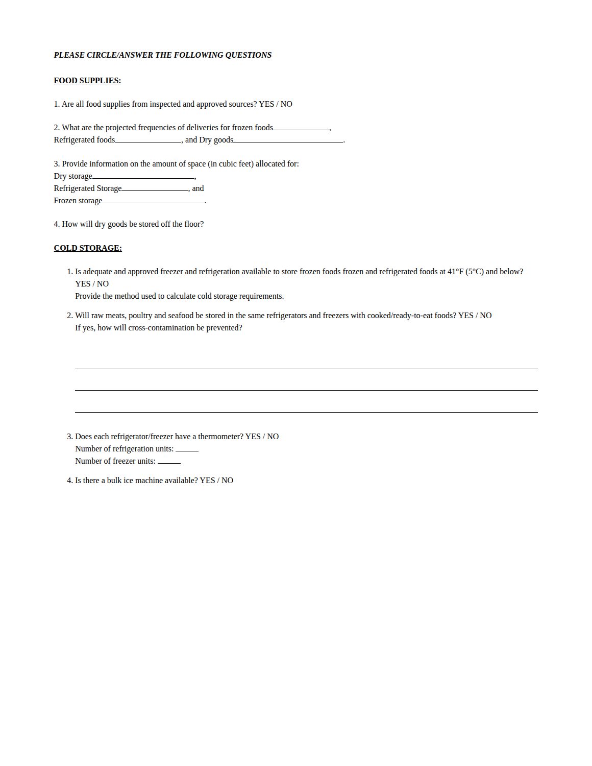PLEASE CIRCLE/ANSWER THE FOLLOWING QUESTIONS
FOOD SUPPLIES:
1. Are all food supplies from inspected and approved sources? YES / NO
2. What are the projected frequencies of deliveries for frozen foods ,
Refrigerated foods , and Dry goods .
3. Provide information on the amount of space (in cubic feet) allocated for:
Dry storage ,
Refrigerated Storage , and
Frozen storage .
4. How will dry goods be stored off the floor?
COLD STORAGE:
Is adequate and approved freezer and refrigeration available to store frozen foods frozen and refrigerated foods at 41°F (5°C) and below? YES / NO
Provide the method used to calculate cold storage requirements.
Will raw meats, poultry and seafood be stored in the same refrigerators and freezers with cooked/ready-to-eat foods? YES / NO
If yes, how will cross-contamination be prevented?
Does each refrigerator/freezer have a thermometer? YES / NO
Number of refrigeration units:
Number of freezer units:
Is there a bulk ice machine available? YES / NO